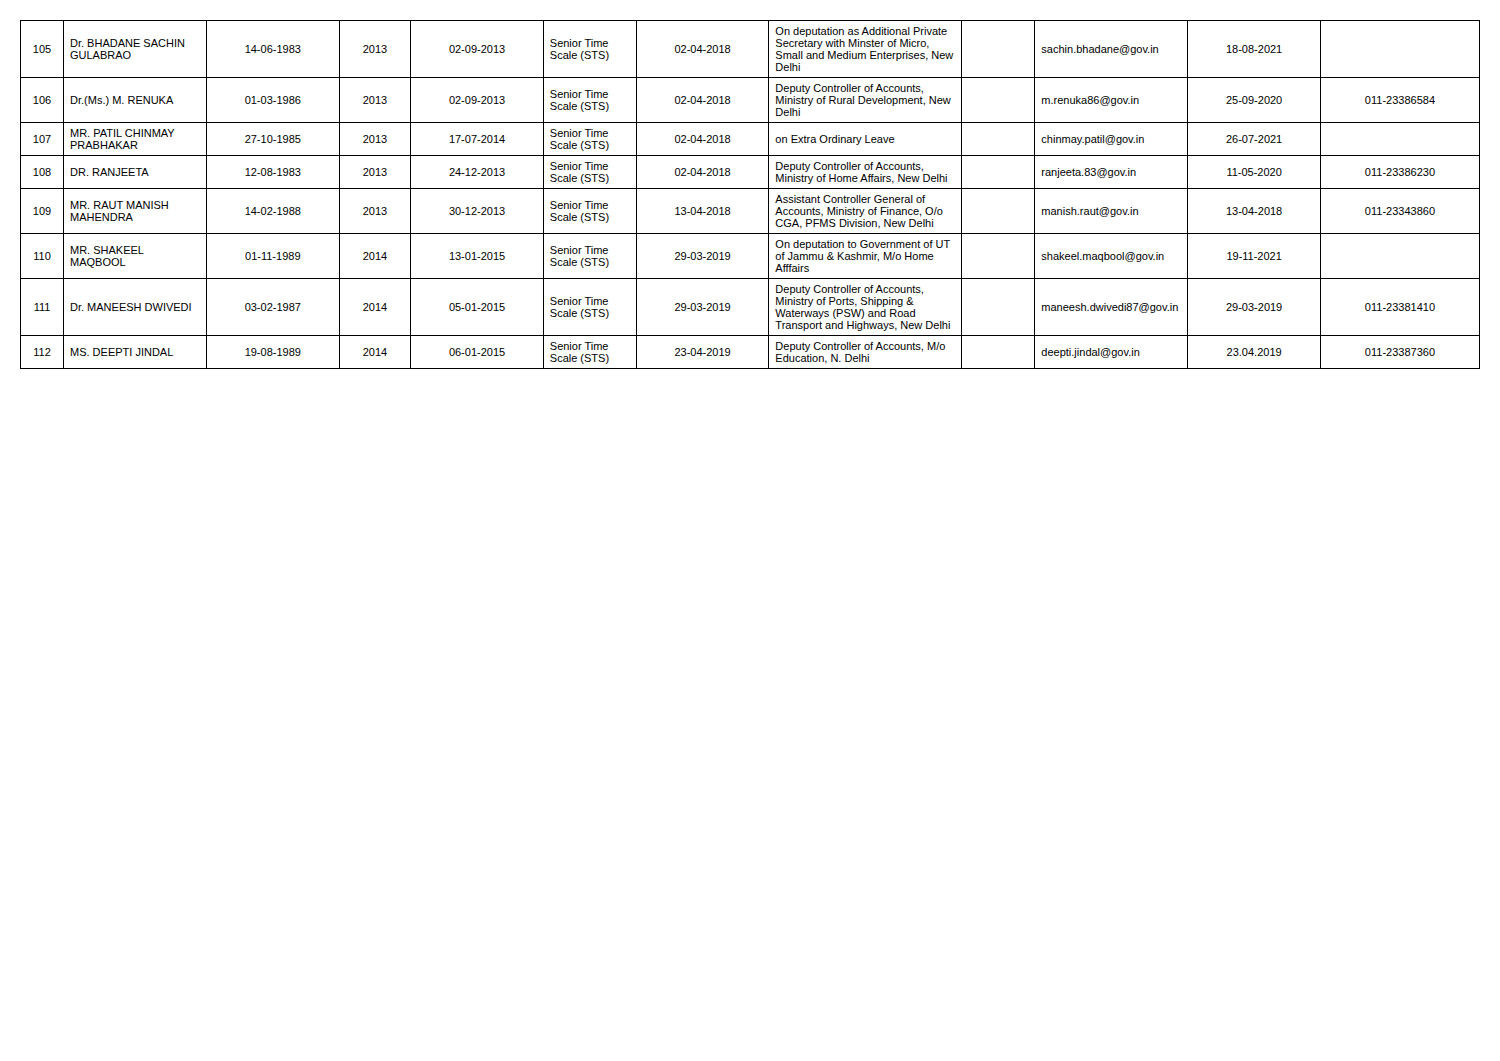| 105 | Dr. BHADANE SACHIN GULABRAO | 14-06-1983 | 2013 | 02-09-2013 | Senior Time Scale (STS) | 02-04-2018 | On deputation as Additional Private Secretary with Minster of Micro, Small and Medium Enterprises, New Delhi | | sachin.bhadane@gov.in | 18-08-2021 | |
| 106 | Dr.(Ms.) M. RENUKA | 01-03-1986 | 2013 | 02-09-2013 | Senior Time Scale (STS) | 02-04-2018 | Deputy Controller of Accounts, Ministry of Rural Development, New Delhi | | m.renuka86@gov.in | 25-09-2020 | 011-23386584 |
| 107 | MR. PATIL CHINMAY PRABHAKAR | 27-10-1985 | 2013 | 17-07-2014 | Senior Time Scale (STS) | 02-04-2018 | on Extra Ordinary Leave | | chinmay.patil@gov.in | 26-07-2021 | |
| 108 | DR. RANJEETA | 12-08-1983 | 2013 | 24-12-2013 | Senior Time Scale (STS) | 02-04-2018 | Deputy Controller of Accounts, Ministry of Home Affairs, New Delhi | | ranjeeta.83@gov.in | 11-05-2020 | 011-23386230 |
| 109 | MR. RAUT MANISH MAHENDRA | 14-02-1988 | 2013 | 30-12-2013 | Senior Time Scale (STS) | 13-04-2018 | Assistant Controller General of Accounts, Ministry of Finance, O/o CGA, PFMS Division, New Delhi | | manish.raut@gov.in | 13-04-2018 | 011-23343860 |
| 110 | MR. SHAKEEL MAQBOOL | 01-11-1989 | 2014 | 13-01-2015 | Senior Time Scale (STS) | 29-03-2019 | On deputation to Government of UT of Jammu & Kashmir, M/o Home Afffairs | | shakeel.maqbool@gov.in | 19-11-2021 | |
| 111 | Dr. MANEESH DWIVEDI | 03-02-1987 | 2014 | 05-01-2015 | Senior Time Scale (STS) | 29-03-2019 | Deputy Controller of Accounts, Ministry of Ports, Shipping & Waterways (PSW) and Road Transport and Highways, New Delhi | | maneesh.dwivedi87@gov.in | 29-03-2019 | 011-23381410 |
| 112 | MS. DEEPTI JINDAL | 19-08-1989 | 2014 | 06-01-2015 | Senior Time Scale (STS) | 23-04-2019 | Deputy Controller of Accounts, M/o Education, N. Delhi | | deepti.jindal@gov.in | 23.04.2019 | 011-23387360 |